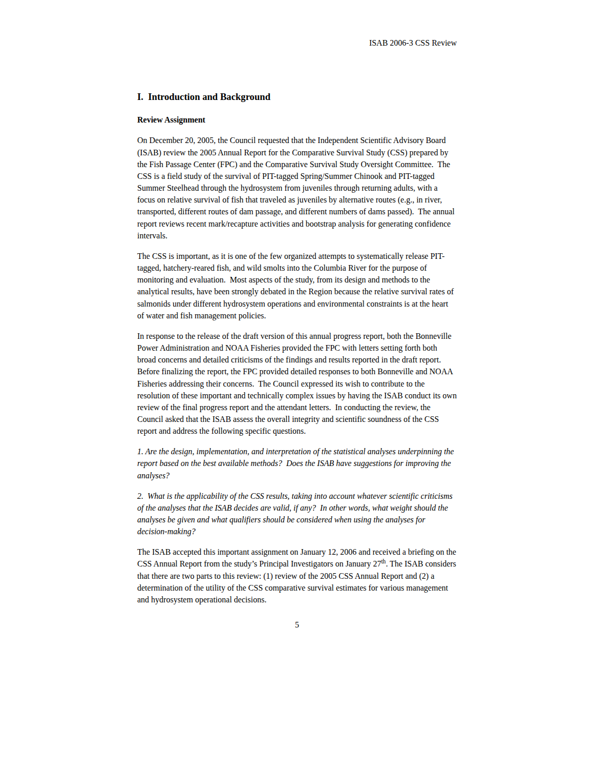ISAB 2006-3 CSS Review
I. Introduction and Background
Review Assignment
On December 20, 2005, the Council requested that the Independent Scientific Advisory Board (ISAB) review the 2005 Annual Report for the Comparative Survival Study (CSS) prepared by the Fish Passage Center (FPC) and the Comparative Survival Study Oversight Committee. The CSS is a field study of the survival of PIT-tagged Spring/Summer Chinook and PIT-tagged Summer Steelhead through the hydrosystem from juveniles through returning adults, with a focus on relative survival of fish that traveled as juveniles by alternative routes (e.g., in river, transported, different routes of dam passage, and different numbers of dams passed). The annual report reviews recent mark/recapture activities and bootstrap analysis for generating confidence intervals.
The CSS is important, as it is one of the few organized attempts to systematically release PIT-tagged, hatchery-reared fish, and wild smolts into the Columbia River for the purpose of monitoring and evaluation. Most aspects of the study, from its design and methods to the analytical results, have been strongly debated in the Region because the relative survival rates of salmonids under different hydrosystem operations and environmental constraints is at the heart of water and fish management policies.
In response to the release of the draft version of this annual progress report, both the Bonneville Power Administration and NOAA Fisheries provided the FPC with letters setting forth both broad concerns and detailed criticisms of the findings and results reported in the draft report. Before finalizing the report, the FPC provided detailed responses to both Bonneville and NOAA Fisheries addressing their concerns. The Council expressed its wish to contribute to the resolution of these important and technically complex issues by having the ISAB conduct its own review of the final progress report and the attendant letters. In conducting the review, the Council asked that the ISAB assess the overall integrity and scientific soundness of the CSS report and address the following specific questions.
1. Are the design, implementation, and interpretation of the statistical analyses underpinning the report based on the best available methods? Does the ISAB have suggestions for improving the analyses?
2. What is the applicability of the CSS results, taking into account whatever scientific criticisms of the analyses that the ISAB decides are valid, if any? In other words, what weight should the analyses be given and what qualifiers should be considered when using the analyses for decision-making?
The ISAB accepted this important assignment on January 12, 2006 and received a briefing on the CSS Annual Report from the study’s Principal Investigators on January 27th. The ISAB considers that there are two parts to this review: (1) review of the 2005 CSS Annual Report and (2) a determination of the utility of the CSS comparative survival estimates for various management and hydrosystem operational decisions.
5